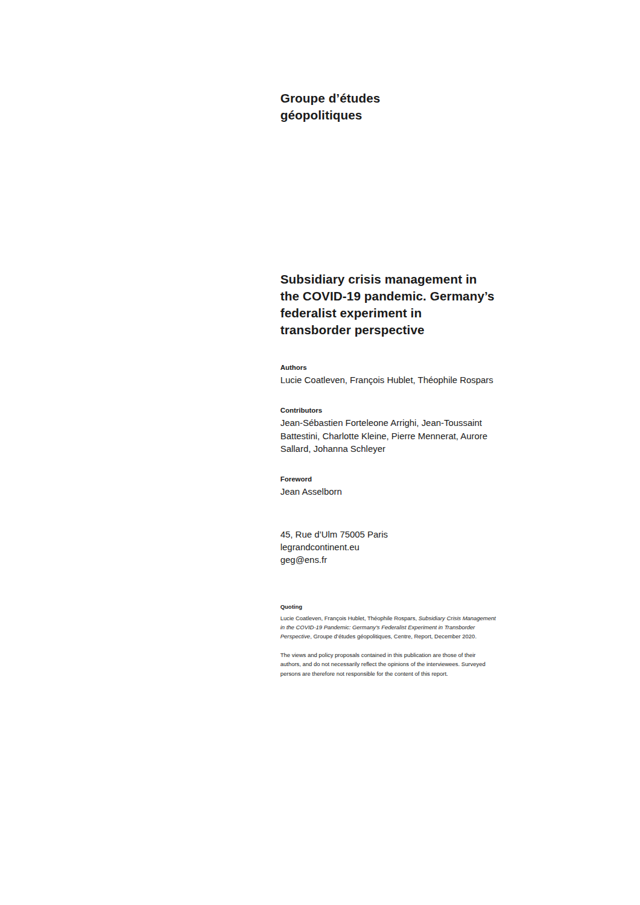Groupe d’études
géopolitiques
Subsidiary crisis management in the COVID-19 pandemic. Germany’s federalist experiment in transborder perspective
Authors
Lucie Coatleven, François Hublet, Théophile Rospars
Contributors
Jean-Sébastien Forteleone Arrighi, Jean-Toussaint Battestini, Charlotte Kleine, Pierre Mennerat, Aurore Sallard, Johanna Schleyer
Foreword
Jean Asselborn
45, Rue d’Ulm 75005 Paris
legrandcontinent.eu
geg@ens.fr
Quoting
Lucie Coatleven, François Hublet, Théophile Rospars, Subsidiary Crisis Management in the COVID-19 Pandemic: Germany’s Federalist Experiment in Transborder Perspective, Groupe d’études géopolitiques, Centre, Report, December 2020.
The views and policy proposals contained in this publication are those of their authors, and do not necessarily reflect the opinions of the interviewees. Surveyed persons are therefore not responsible for the content of this report.